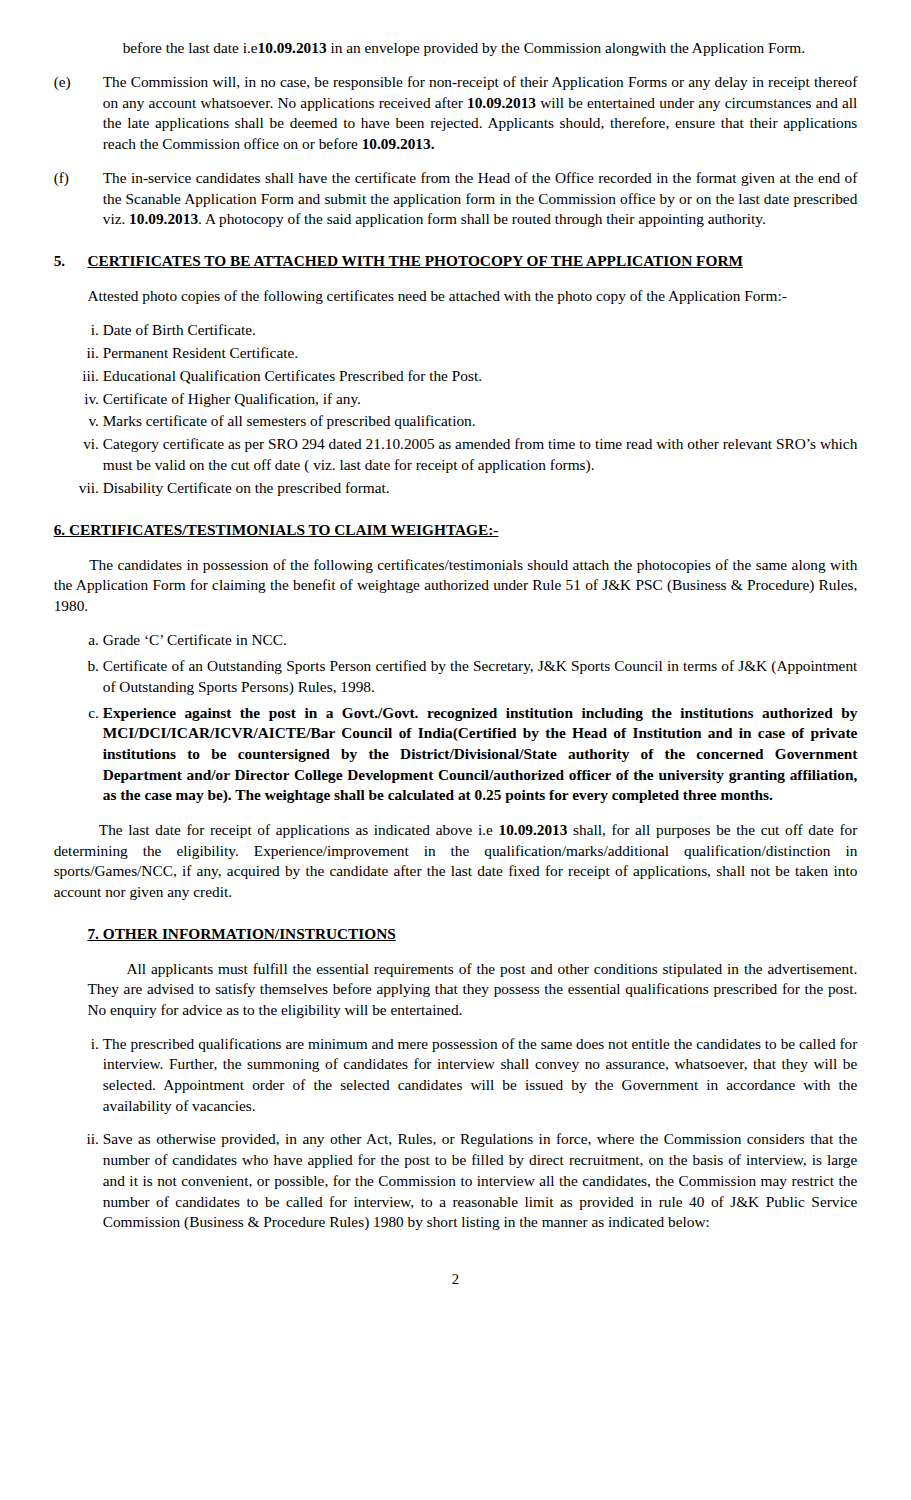before the last date i.e10.09.2013 in an envelope provided by the Commission alongwith the Application Form.
(e)
The Commission will, in no case, be responsible for non-receipt of their Application Forms or any delay in receipt thereof on any account whatsoever. No applications received after 10.09.2013 will be entertained under any circumstances and all the late applications shall be deemed to have been rejected. Applicants should, therefore, ensure that their applications reach the Commission office on or before 10.09.2013.
(f)
The in-service candidates shall have the certificate from the Head of the Office recorded in the format given at the end of the Scanable Application Form and submit the application form in the Commission office by or on the last date prescribed viz. 10.09.2013. A photocopy of the said application form shall be routed through their appointing authority.
5. CERTIFICATES TO BE ATTACHED WITH THE PHOTOCOPY OF THE APPLICATION FORM
Attested photo copies of the following certificates need be attached with the photo copy of the Application Form:-
Date of Birth Certificate.
Permanent Resident Certificate.
Educational Qualification Certificates Prescribed for the Post.
Certificate of Higher Qualification, if any.
Marks certificate of all semesters of prescribed qualification.
Category certificate as per SRO 294 dated 21.10.2005 as amended from time to time read with other relevant SRO’s which must be valid on the cut off date ( viz. last date for receipt of application forms).
Disability Certificate on the prescribed format.
6. CERTIFICATES/TESTIMONIALS TO CLAIM WEIGHTAGE:-
The candidates in possession of the following certificates/testimonials should attach the photocopies of the same along with the Application Form for claiming the benefit of weightage authorized under Rule 51 of J&K PSC (Business & Procedure) Rules, 1980.
Grade ‘C’ Certificate in NCC.
Certificate of an Outstanding Sports Person certified by the Secretary, J&K Sports Council in terms of J&K (Appointment of Outstanding Sports Persons) Rules, 1998.
Experience against the post in a Govt./Govt. recognized institution including the institutions authorized by MCI/DCI/ICAR/ICVR/AICTE/Bar Council of India(Certified by the Head of Institution and in case of private institutions to be countersigned by the District/Divisional/State authority of the concerned Government Department and/or Director College Development Council/authorized officer of the university granting affiliation, as the case may be). The weightage shall be calculated at 0.25 points for every completed three months.
The last date for receipt of applications as indicated above i.e 10.09.2013 shall, for all purposes be the cut off date for determining the eligibility. Experience/improvement in the qualification/marks/additional qualification/distinction in sports/Games/NCC, if any, acquired by the candidate after the last date fixed for receipt of applications, shall not be taken into account nor given any credit.
7. OTHER INFORMATION/INSTRUCTIONS
All applicants must fulfill the essential requirements of the post and other conditions stipulated in the advertisement. They are advised to satisfy themselves before applying that they possess the essential qualifications prescribed for the post. No enquiry for advice as to the eligibility will be entertained.
The prescribed qualifications are minimum and mere possession of the same does not entitle the candidates to be called for interview. Further, the summoning of candidates for interview shall convey no assurance, whatsoever, that they will be selected. Appointment order of the selected candidates will be issued by the Government in accordance with the availability of vacancies.
Save as otherwise provided, in any other Act, Rules, or Regulations in force, where the Commission considers that the number of candidates who have applied for the post to be filled by direct recruitment, on the basis of interview, is large and it is not convenient, or possible, for the Commission to interview all the candidates, the Commission may restrict the number of candidates to be called for interview, to a reasonable limit as provided in rule 40 of J&K Public Service Commission (Business & Procedure Rules) 1980 by short listing in the manner as indicated below:
2